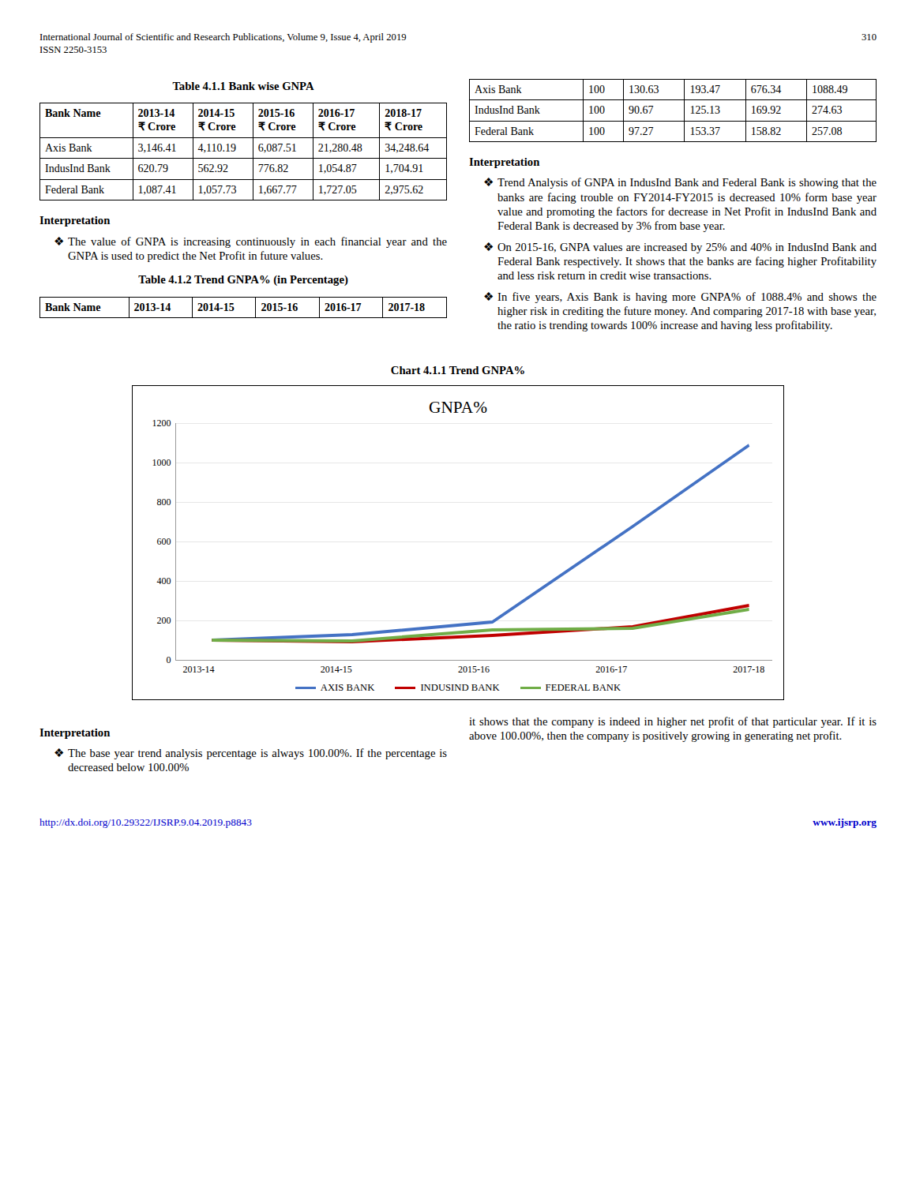International Journal of Scientific and Research Publications, Volume 9, Issue 4, April 2019
ISSN 2250-3153
310
Table 4.1.1 Bank wise GNPA
| Bank Name | 2013-14 ₹ Crore | 2014-15 ₹ Crore | 2015-16 ₹ Crore | 2016-17 ₹ Crore | 2018-17 ₹ Crore |
| --- | --- | --- | --- | --- | --- |
| Axis Bank | 3,146.41 | 4,110.19 | 6,087.51 | 21,280.48 | 34,248.64 |
| IndusInd Bank | 620.79 | 562.92 | 776.82 | 1,054.87 | 1,704.91 |
| Federal Bank | 1,087.41 | 1,057.73 | 1,667.77 | 1,727.05 | 2,975.62 |
Interpretation
The value of GNPA is increasing continuously in each financial year and the GNPA is used to predict the Net Profit in future values.
Table 4.1.2 Trend GNPA% (in Percentage)
| Bank Name | 2013-14 | 2014-15 | 2015-16 | 2016-17 | 2017-18 |
| --- | --- | --- | --- | --- | --- |
| Axis Bank | 100 | 130.63 | 193.47 | 676.34 | 1088.49 |
| IndusInd Bank | 100 | 90.67 | 125.13 | 169.92 | 274.63 |
| Federal Bank | 100 | 97.27 | 153.37 | 158.82 | 257.08 |
Interpretation
Trend Analysis of GNPA in IndusInd Bank and Federal Bank is showing that the banks are facing trouble on FY2014-FY2015 is decreased 10% form base year value and promoting the factors for decrease in Net Profit in IndusInd Bank and Federal Bank is decreased by 3% from base year.
On 2015-16, GNPA values are increased by 25% and 40% in IndusInd Bank and Federal Bank respectively. It shows that the banks are facing higher Profitability and less risk return in credit wise transactions.
In five years, Axis Bank is having more GNPA% of 1088.4% and shows the higher risk in crediting the future money. And comparing 2017-18 with base year, the ratio is trending towards 100% increase and having less profitability.
Chart 4.1.1 Trend GNPA%
GNPA%
1200
1000
800
600
400
200
0
2013-14 2014-15 2015-16 2016-17 2017-18
AXIS BANK INDUSIND BANK FEDERAL BANK
Interpretation
The base year trend analysis percentage is always 100.00%. If the percentage is decreased below 100.00%
it shows that the company is indeed in higher net profit of that particular year. If it is above 100.00%, then the company is positively growing in generating net profit.
http://dx.doi.org/10.29322/IJSRP.9.04.2019.p8843
www.ijsrp.org